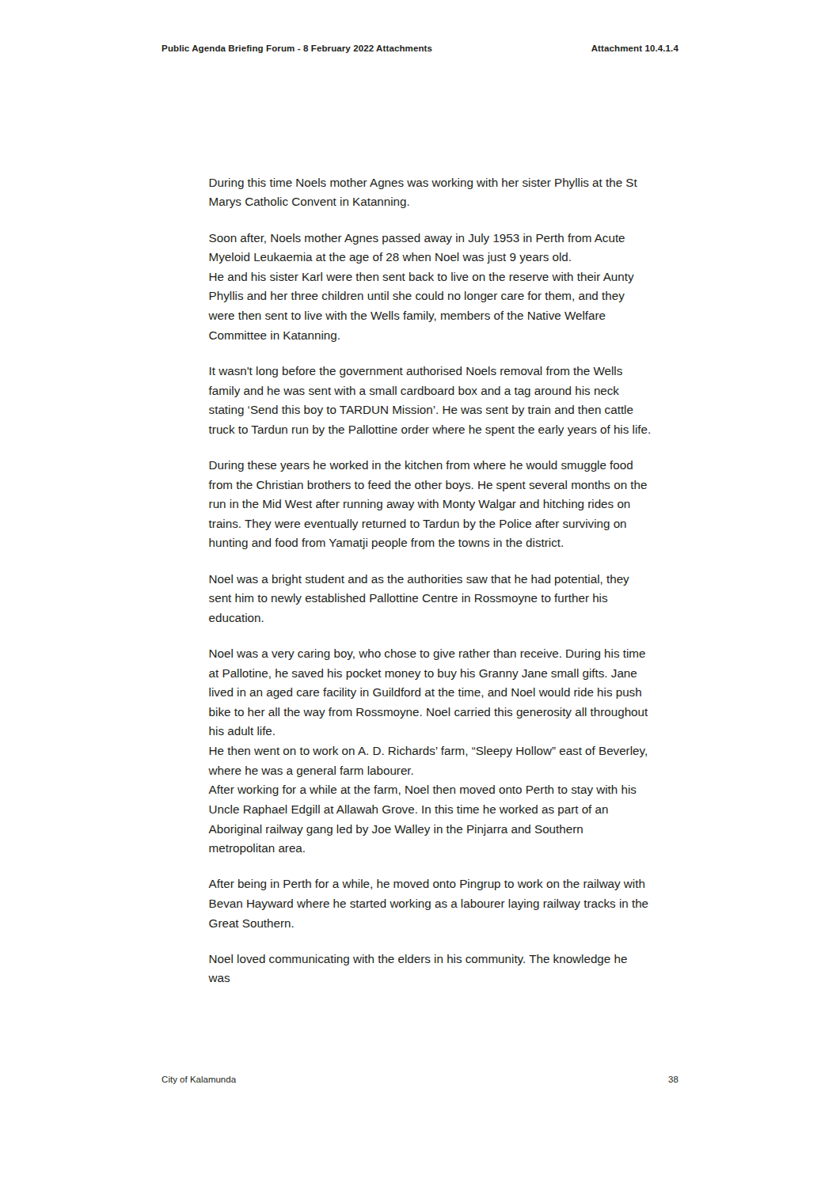Public Agenda Briefing Forum - 8 February 2022 Attachments Attachment 10.4.1.4
During this time Noels mother Agnes was working with her sister Phyllis at the St Marys Catholic Convent in Katanning.
Soon after, Noels mother Agnes passed away in July 1953 in Perth from Acute Myeloid Leukaemia at the age of 28 when Noel was just 9 years old.
He and his sister Karl were then sent back to live on the reserve with their Aunty Phyllis and her three children until she could no longer care for them, and they were then sent to live with the Wells family, members of the Native Welfare Committee in Katanning.
It wasn't long before the government authorised Noels removal from the Wells family and he was sent with a small cardboard box and a tag around his neck stating ‘Send this boy to TARDUN Mission’. He was sent by train and then cattle truck to Tardun run by the Pallottine order where he spent the early years of his life.
During these years he worked in the kitchen from where he would smuggle food from the Christian brothers to feed the other boys. He spent several months on the run in the Mid West after running away with Monty Walgar and hitching rides on trains. They were eventually returned to Tardun by the Police after surviving on hunting and food from Yamatji people from the towns in the district.
Noel was a bright student and as the authorities saw that he had potential, they sent him to newly established Pallottine Centre in Rossmoyne to further his education.
Noel was a very caring boy, who chose to give rather than receive. During his time at Pallotine, he saved his pocket money to buy his Granny Jane small gifts. Jane lived in an aged care facility in Guildford at the time, and Noel would ride his push bike to her all the way from Rossmoyne. Noel carried this generosity all throughout his adult life.
He then went on to work on A. D. Richards’ farm, “Sleepy Hollow” east of Beverley, where he was a general farm labourer.
After working for a while at the farm, Noel then moved onto Perth to stay with his Uncle Raphael Edgill at Allawah Grove. In this time he worked as part of an Aboriginal railway gang led by Joe Walley in the Pinjarra and Southern metropolitan area.
After being in Perth for a while, he moved onto Pingrup to work on the railway with Bevan Hayward where he started working as a labourer laying railway tracks in the Great Southern.
Noel loved communicating with the elders in his community. The knowledge he was
City of Kalamunda 38